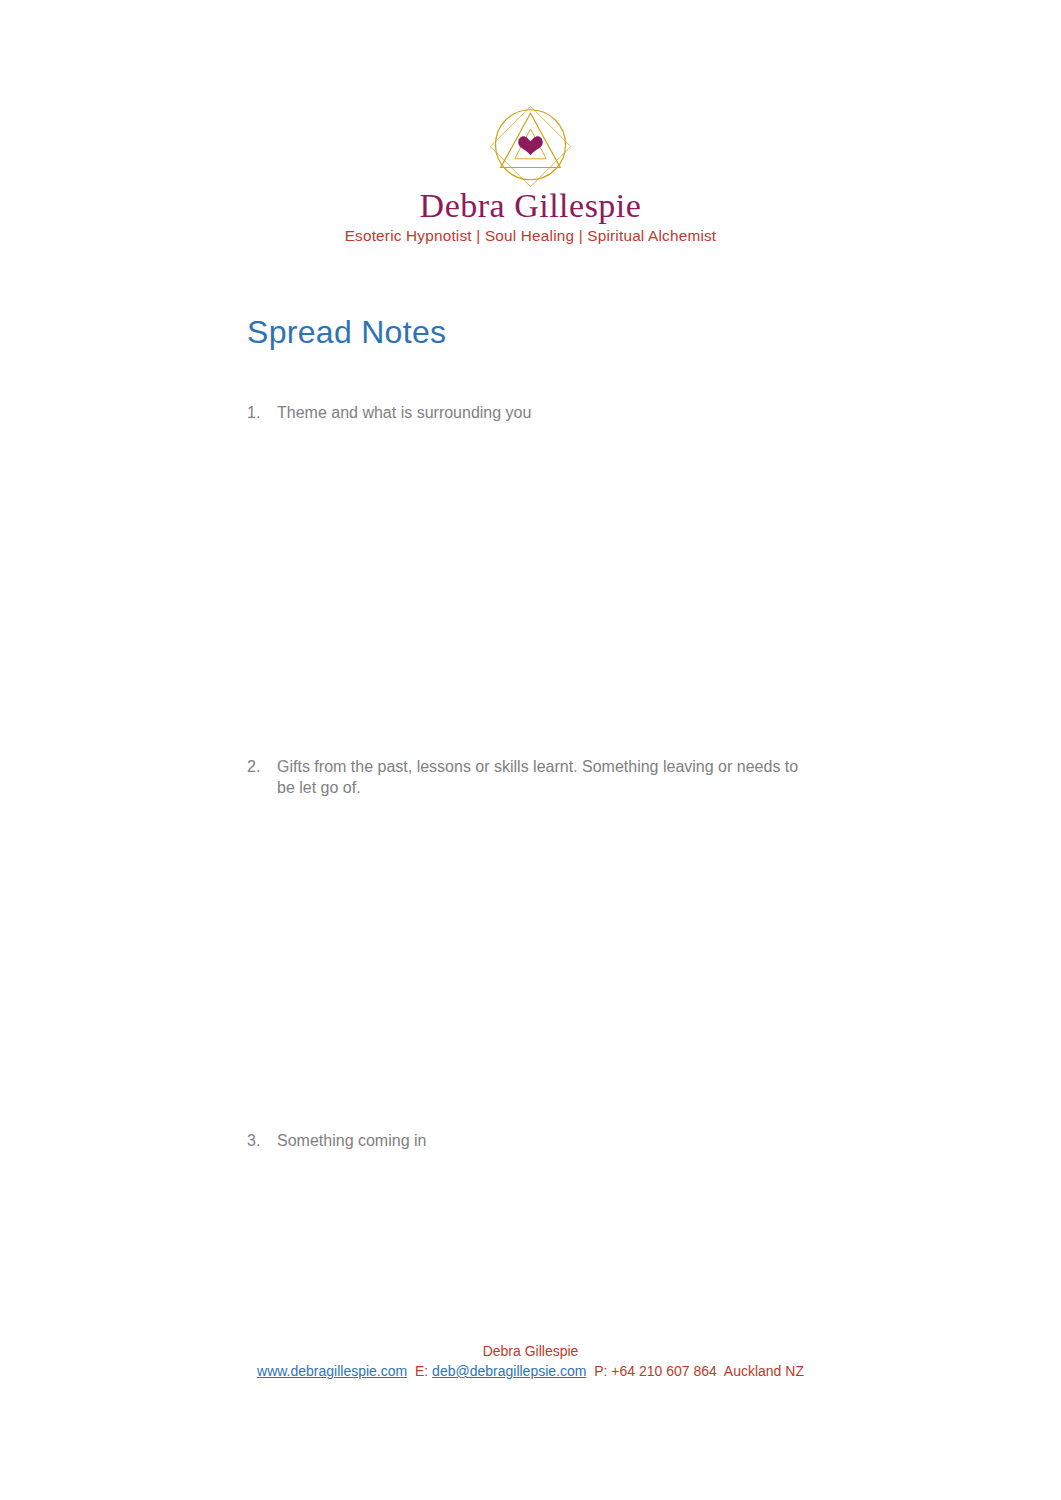Debra Gillespie
Esoteric Hypnotist | Soul Healing | Spiritual Alchemist
Spread Notes
Theme and what is surrounding you
Gifts from the past, lessons or skills learnt. Something leaving or needs to be let go of.
Something coming in
Debra Gillespie
www.debragillespie.com E: deb@debragillepsie.com P: +64 210 607 864 Auckland NZ